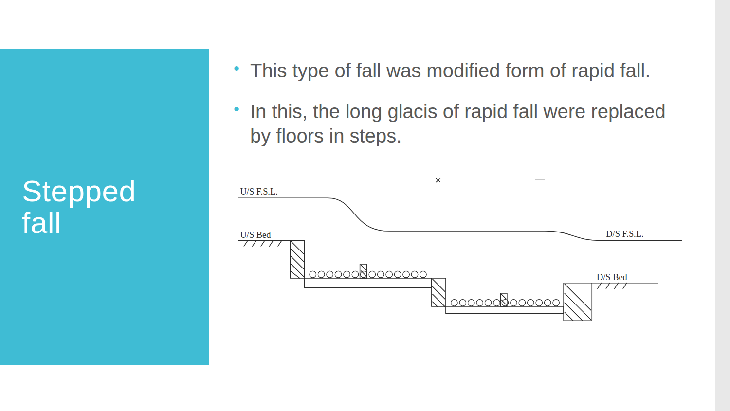Stepped
fall
This type of fall was modified form of rapid fall.
In this, the long glacis of rapid fall were replaced by floors in steps.
U/S F.S.L. U/S Bed D/S F.S.L. D/S Bed